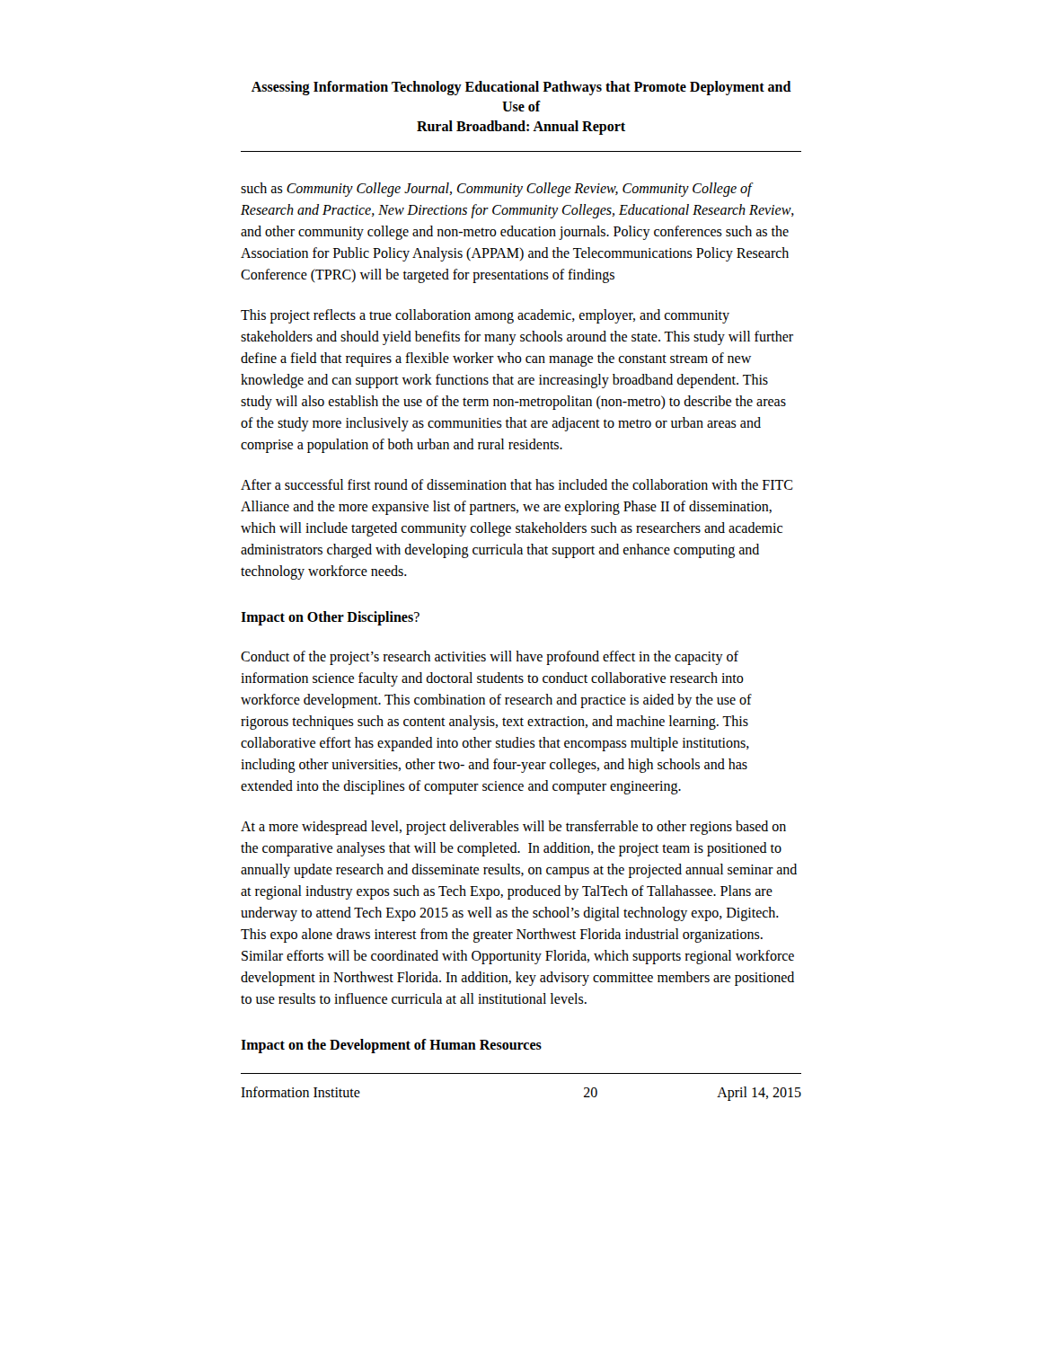Assessing Information Technology Educational Pathways that Promote Deployment and Use of
Rural Broadband: Annual Report
such as Community College Journal, Community College Review, Community College of Research and Practice, New Directions for Community Colleges, Educational Research Review, and other community college and non-metro education journals. Policy conferences such as the Association for Public Policy Analysis (APPAM) and the Telecommunications Policy Research Conference (TPRC) will be targeted for presentations of findings
This project reflects a true collaboration among academic, employer, and community stakeholders and should yield benefits for many schools around the state. This study will further define a field that requires a flexible worker who can manage the constant stream of new knowledge and can support work functions that are increasingly broadband dependent. This study will also establish the use of the term non-metropolitan (non-metro) to describe the areas of the study more inclusively as communities that are adjacent to metro or urban areas and comprise a population of both urban and rural residents.
After a successful first round of dissemination that has included the collaboration with the FITC Alliance and the more expansive list of partners, we are exploring Phase II of dissemination, which will include targeted community college stakeholders such as researchers and academic administrators charged with developing curricula that support and enhance computing and technology workforce needs.
Impact on Other Disciplines?
Conduct of the project’s research activities will have profound effect in the capacity of information science faculty and doctoral students to conduct collaborative research into workforce development. This combination of research and practice is aided by the use of rigorous techniques such as content analysis, text extraction, and machine learning. This collaborative effort has expanded into other studies that encompass multiple institutions, including other universities, other two- and four-year colleges, and high schools and has extended into the disciplines of computer science and computer engineering.
At a more widespread level, project deliverables will be transferrable to other regions based on the comparative analyses that will be completed. In addition, the project team is positioned to annually update research and disseminate results, on campus at the projected annual seminar and at regional industry expos such as Tech Expo, produced by TalTech of Tallahassee. Plans are underway to attend Tech Expo 2015 as well as the school’s digital technology expo, Digitech. This expo alone draws interest from the greater Northwest Florida industrial organizations. Similar efforts will be coordinated with Opportunity Florida, which supports regional workforce development in Northwest Florida. In addition, key advisory committee members are positioned to use results to influence curricula at all institutional levels.
Impact on the Development of Human Resources
Information Institute
20
April 14, 2015